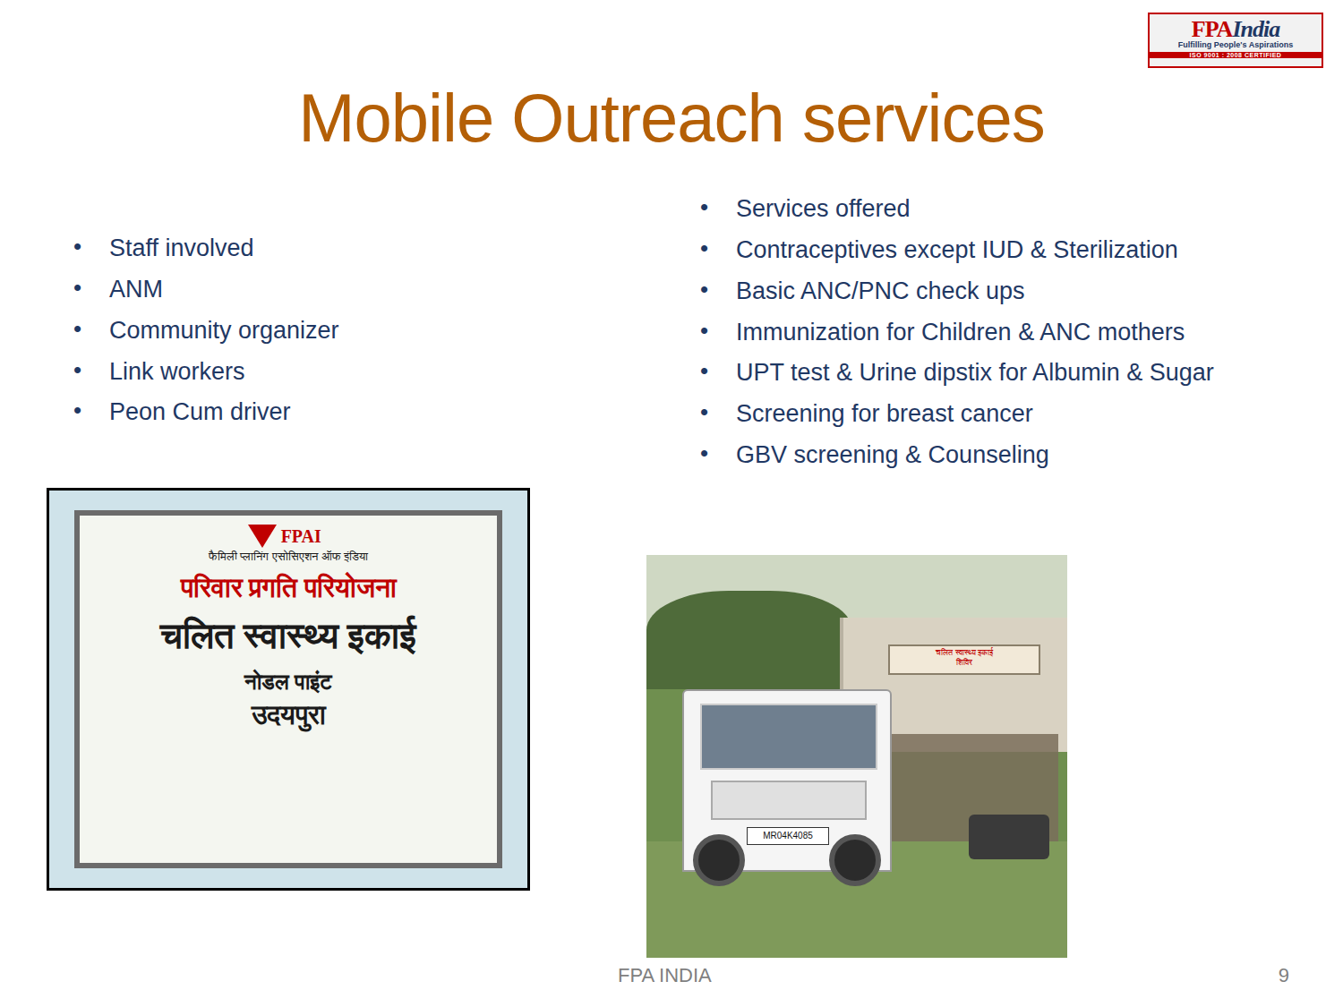FPAIndia
Fulfilling People's Aspirations
ISO 9001 : 2008 CERTIFIED
Mobile Outreach services
Staff involved
ANM
Community organizer
Link workers
Peon Cum driver
Services offered
Contraceptives except IUD & Sterilization
Basic ANC/PNC check ups
Immunization for Children & ANC mothers
UPT test & Urine dipstix for Albumin & Sugar
Screening for breast cancer
GBV screening & Counseling
FPAI
फैमिली प्लानिंग एसोसिएशन ऑफ इंडिया
परिवार प्रगति परियोजना
चलित स्वास्थ्य इकाई
नोडल पाइंट
उदयपुरा
चलित स्वास्थ्य इकाई
शिविर
MR04K4085
FPA INDIA
9